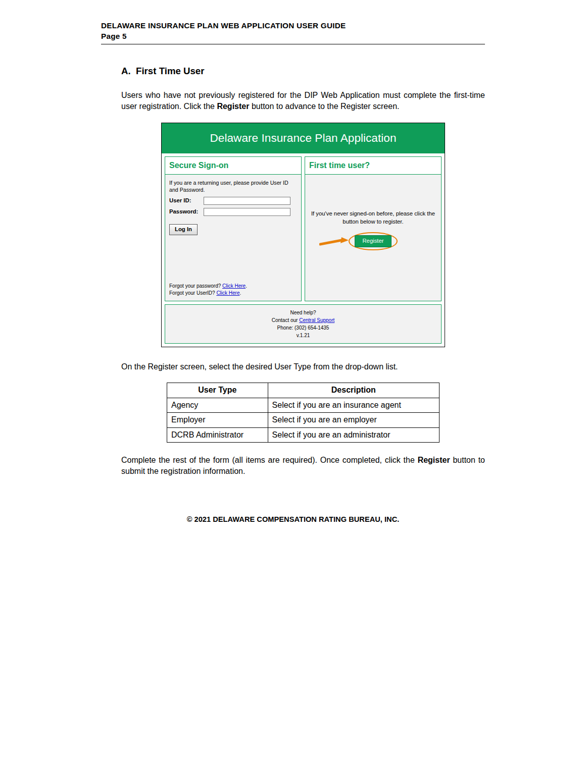DELAWARE INSURANCE PLAN WEB APPLICATION USER GUIDE
Page 5
A. First Time User
Users who have not previously registered for the DIP Web Application must complete the first-time user registration. Click the Register button to advance to the Register screen.
Delaware Insurance Plan Application
Secure Sign-on
If you are a returning user, please provide User ID and Password.
User ID:
Password:
Log In
Forgot your password? Click Here.
Forgot your UserID? Click Here.
First time user?
If you've never signed-on before, please click the button below to register.
Register
Need help?
Contact our Central Support
Phone: (302) 654-1435
v.1.21
On the Register screen, select the desired User Type from the drop-down list.
| User Type | Description |
| --- | --- |
| Agency | Select if you are an insurance agent |
| Employer | Select if you are an employer |
| DCRB Administrator | Select if you are an administrator |
Complete the rest of the form (all items are required). Once completed, click the Register button to submit the registration information.
© 2021 DELAWARE COMPENSATION RATING BUREAU, INC.